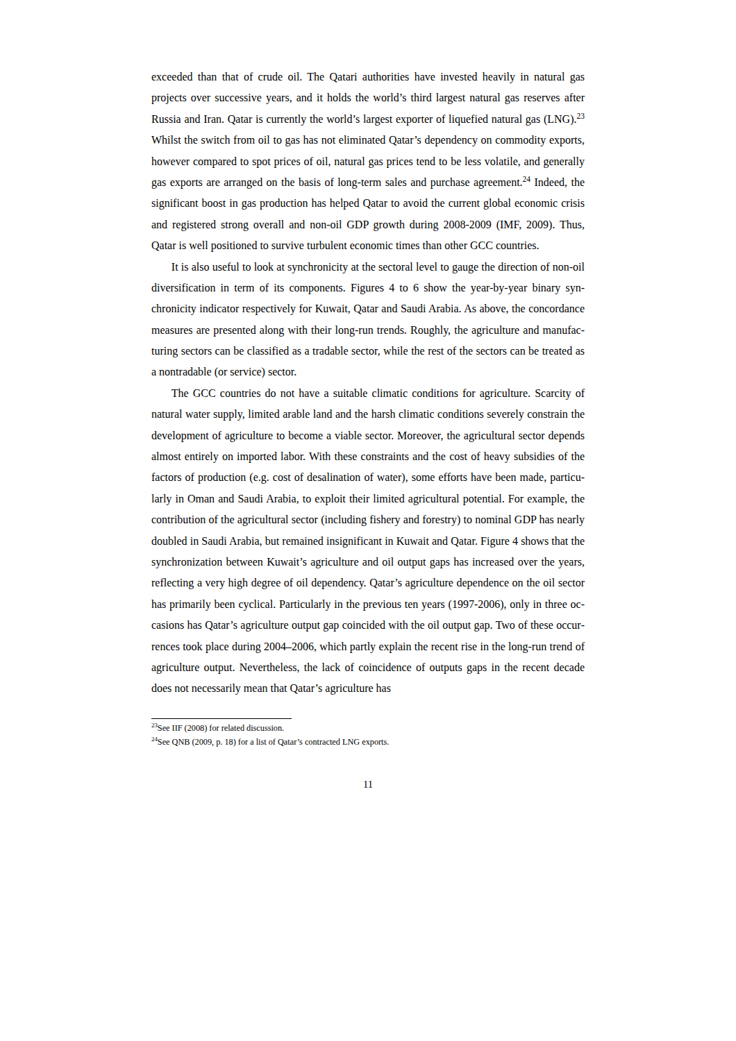exceeded than that of crude oil. The Qatari authorities have invested heavily in natural gas projects over successive years, and it holds the world’s third largest natural gas reserves after Russia and Iran. Qatar is currently the world’s largest exporter of liquefied natural gas (LNG).23 Whilst the switch from oil to gas has not eliminated Qatar’s dependency on commodity exports, however compared to spot prices of oil, natural gas prices tend to be less volatile, and generally gas exports are arranged on the basis of long-term sales and purchase agreement.24 Indeed, the significant boost in gas production has helped Qatar to avoid the current global economic crisis and registered strong overall and non-oil GDP growth during 2008-2009 (IMF, 2009). Thus, Qatar is well positioned to survive turbulent economic times than other GCC countries.
It is also useful to look at synchronicity at the sectoral level to gauge the direction of non-oil diversification in term of its components. Figures 4 to 6 show the year-by-year binary synchronicity indicator respectively for Kuwait, Qatar and Saudi Arabia. As above, the concordance measures are presented along with their long-run trends. Roughly, the agriculture and manufacturing sectors can be classified as a tradable sector, while the rest of the sectors can be treated as a nontradable (or service) sector.
The GCC countries do not have a suitable climatic conditions for agriculture. Scarcity of natural water supply, limited arable land and the harsh climatic conditions severely constrain the development of agriculture to become a viable sector. Moreover, the agricultural sector depends almost entirely on imported labor. With these constraints and the cost of heavy subsidies of the factors of production (e.g. cost of desalination of water), some efforts have been made, particularly in Oman and Saudi Arabia, to exploit their limited agricultural potential. For example, the contribution of the agricultural sector (including fishery and forestry) to nominal GDP has nearly doubled in Saudi Arabia, but remained insignificant in Kuwait and Qatar. Figure 4 shows that the synchronization between Kuwait’s agriculture and oil output gaps has increased over the years, reflecting a very high degree of oil dependency. Qatar’s agriculture dependence on the oil sector has primarily been cyclical. Particularly in the previous ten years (1997-2006), only in three occasions has Qatar’s agriculture output gap coincided with the oil output gap. Two of these occurrences took place during 2004–2006, which partly explain the recent rise in the long-run trend of agriculture output. Nevertheless, the lack of coincidence of outputs gaps in the recent decade does not necessarily mean that Qatar’s agriculture has
23See IIF (2008) for related discussion.
24See QNB (2009, p. 18) for a list of Qatar’s contracted LNG exports.
11